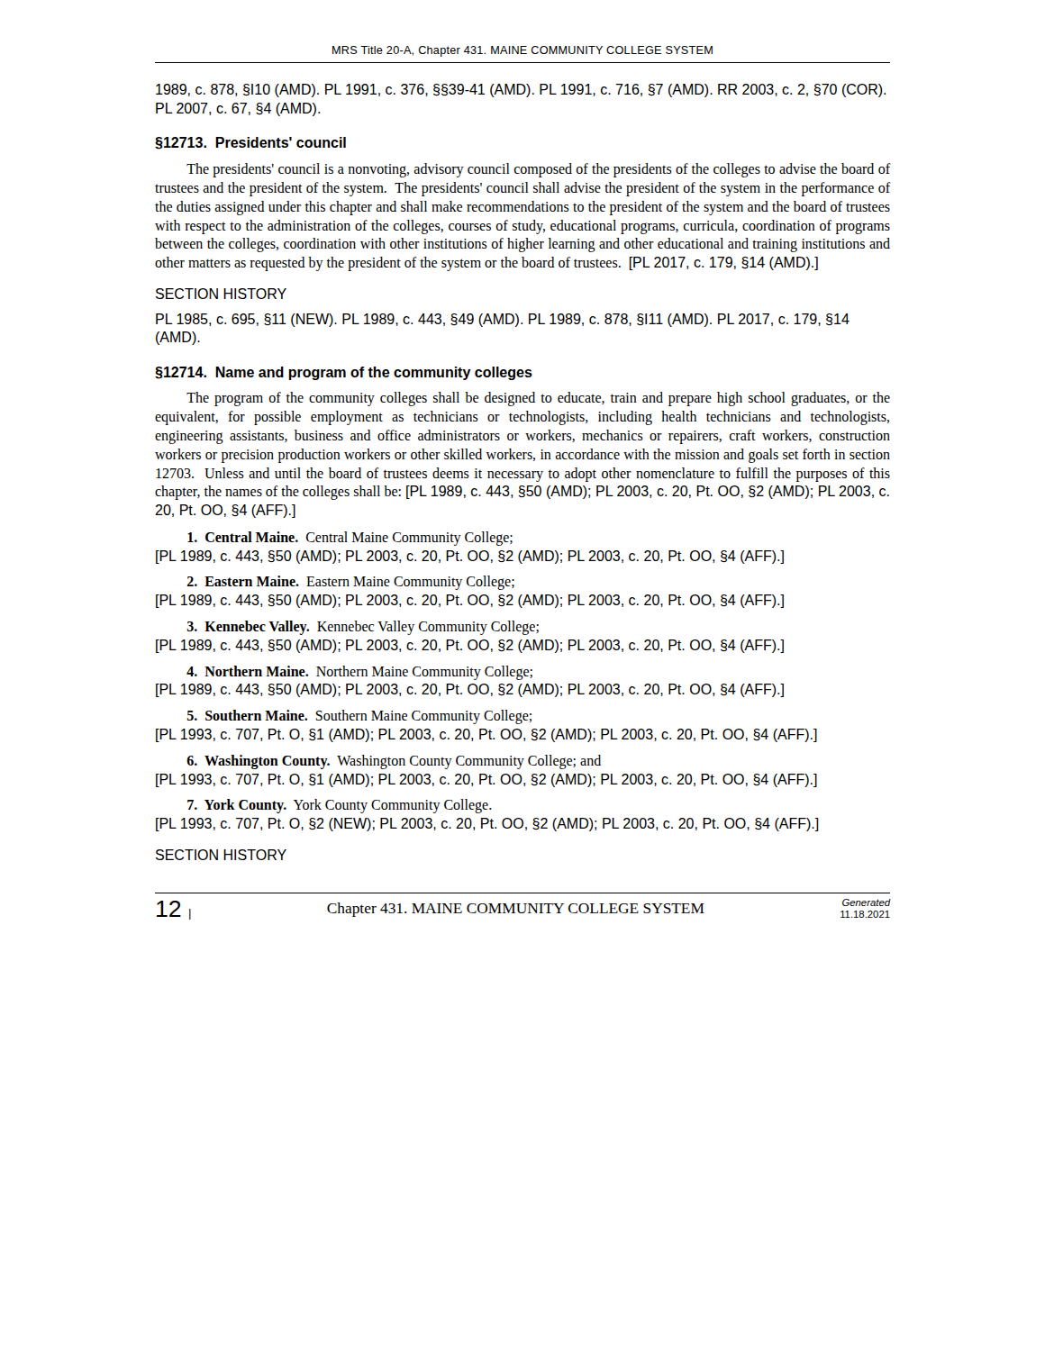MRS Title 20-A, Chapter 431. MAINE COMMUNITY COLLEGE SYSTEM
1989, c. 878, §I10 (AMD). PL 1991, c. 376, §§39-41 (AMD). PL 1991, c. 716, §7 (AMD). RR 2003, c. 2, §70 (COR). PL 2007, c. 67, §4 (AMD).
§12713. Presidents' council
The presidents' council is a nonvoting, advisory council composed of the presidents of the colleges to advise the board of trustees and the president of the system. The presidents' council shall advise the president of the system in the performance of the duties assigned under this chapter and shall make recommendations to the president of the system and the board of trustees with respect to the administration of the colleges, courses of study, educational programs, curricula, coordination of programs between the colleges, coordination with other institutions of higher learning and other educational and training institutions and other matters as requested by the president of the system or the board of trustees. [PL 2017, c. 179, §14 (AMD).]
SECTION HISTORY
PL 1985, c. 695, §11 (NEW). PL 1989, c. 443, §49 (AMD). PL 1989, c. 878, §I11 (AMD). PL 2017, c. 179, §14 (AMD).
§12714. Name and program of the community colleges
The program of the community colleges shall be designed to educate, train and prepare high school graduates, or the equivalent, for possible employment as technicians or technologists, including health technicians and technologists, engineering assistants, business and office administrators or workers, mechanics or repairers, craft workers, construction workers or precision production workers or other skilled workers, in accordance with the mission and goals set forth in section 12703. Unless and until the board of trustees deems it necessary to adopt other nomenclature to fulfill the purposes of this chapter, the names of the colleges shall be: [PL 1989, c. 443, §50 (AMD); PL 2003, c. 20, Pt. OO, §2 (AMD); PL 2003, c. 20, Pt. OO, §4 (AFF).]
1. Central Maine. Central Maine Community College;
[PL 1989, c. 443, §50 (AMD); PL 2003, c. 20, Pt. OO, §2 (AMD); PL 2003, c. 20, Pt. OO, §4 (AFF).]
2. Eastern Maine. Eastern Maine Community College;
[PL 1989, c. 443, §50 (AMD); PL 2003, c. 20, Pt. OO, §2 (AMD); PL 2003, c. 20, Pt. OO, §4 (AFF).]
3. Kennebec Valley. Kennebec Valley Community College;
[PL 1989, c. 443, §50 (AMD); PL 2003, c. 20, Pt. OO, §2 (AMD); PL 2003, c. 20, Pt. OO, §4 (AFF).]
4. Northern Maine. Northern Maine Community College;
[PL 1989, c. 443, §50 (AMD); PL 2003, c. 20, Pt. OO, §2 (AMD); PL 2003, c. 20, Pt. OO, §4 (AFF).]
5. Southern Maine. Southern Maine Community College;
[PL 1993, c. 707, Pt. O, §1 (AMD); PL 2003, c. 20, Pt. OO, §2 (AMD); PL 2003, c. 20, Pt. OO, §4 (AFF).]
6. Washington County. Washington County Community College; and
[PL 1993, c. 707, Pt. O, §1 (AMD); PL 2003, c. 20, Pt. OO, §2 (AMD); PL 2003, c. 20, Pt. OO, §4 (AFF).]
7. York County. York County Community College.
[PL 1993, c. 707, Pt. O, §2 (NEW); PL 2003, c. 20, Pt. OO, §2 (AMD); PL 2003, c. 20, Pt. OO, §4 (AFF).]
SECTION HISTORY
12 |
Chapter 431. MAINE COMMUNITY COLLEGE SYSTEM
Generated
11.18.2021